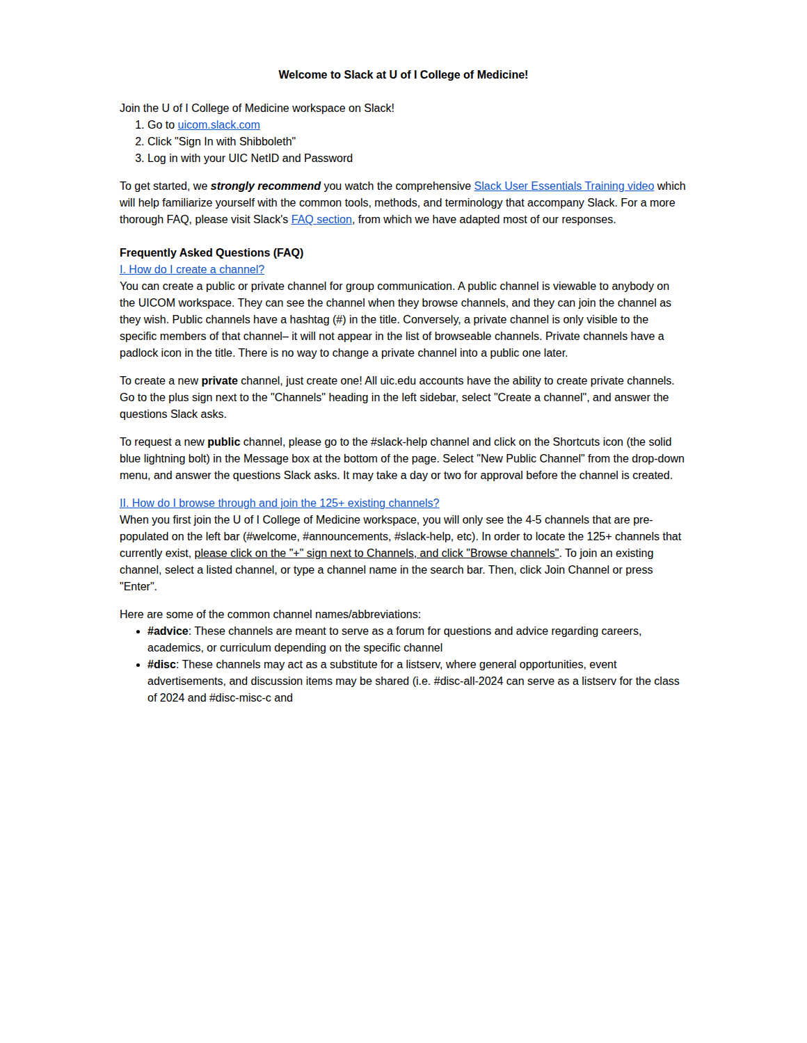Welcome to Slack at U of I College of Medicine!
Join the U of I College of Medicine workspace on Slack!
Go to uicom.slack.com
Click "Sign In with Shibboleth"
Log in with your UIC NetID and Password
To get started, we strongly recommend you watch the comprehensive Slack User Essentials Training video which will help familiarize yourself with the common tools, methods, and terminology that accompany Slack. For a more thorough FAQ, please visit Slack's FAQ section, from which we have adapted most of our responses.
Frequently Asked Questions (FAQ)
I. How do I create a channel?
You can create a public or private channel for group communication. A public channel is viewable to anybody on the UICOM workspace. They can see the channel when they browse channels, and they can join the channel as they wish. Public channels have a hashtag (#) in the title. Conversely, a private channel is only visible to the specific members of that channel– it will not appear in the list of browseable channels. Private channels have a padlock icon in the title. There is no way to change a private channel into a public one later.
To create a new private channel, just create one! All uic.edu accounts have the ability to create private channels. Go to the plus sign next to the "Channels" heading in the left sidebar, select "Create a channel", and answer the questions Slack asks.
To request a new public channel, please go to the #slack-help channel and click on the Shortcuts icon (the solid blue lightning bolt) in the Message box at the bottom of the page. Select "New Public Channel" from the drop-down menu, and answer the questions Slack asks. It may take a day or two for approval before the channel is created.
II. How do I browse through and join the 125+ existing channels?
When you first join the U of I College of Medicine workspace, you will only see the 4-5 channels that are pre-populated on the left bar (#welcome, #announcements, #slack-help, etc). In order to locate the 125+ channels that currently exist, please click on the "+" sign next to Channels, and click "Browse channels". To join an existing channel, select a listed channel, or type a channel name in the search bar. Then, click Join Channel or press "Enter".
Here are some of the common channel names/abbreviations:
#advice: These channels are meant to serve as a forum for questions and advice regarding careers, academics, or curriculum depending on the specific channel
#disc: These channels may act as a substitute for a listserv, where general opportunities, event advertisements, and discussion items may be shared (i.e. #disc-all-2024 can serve as a listserv for the class of 2024 and #disc-misc-c and